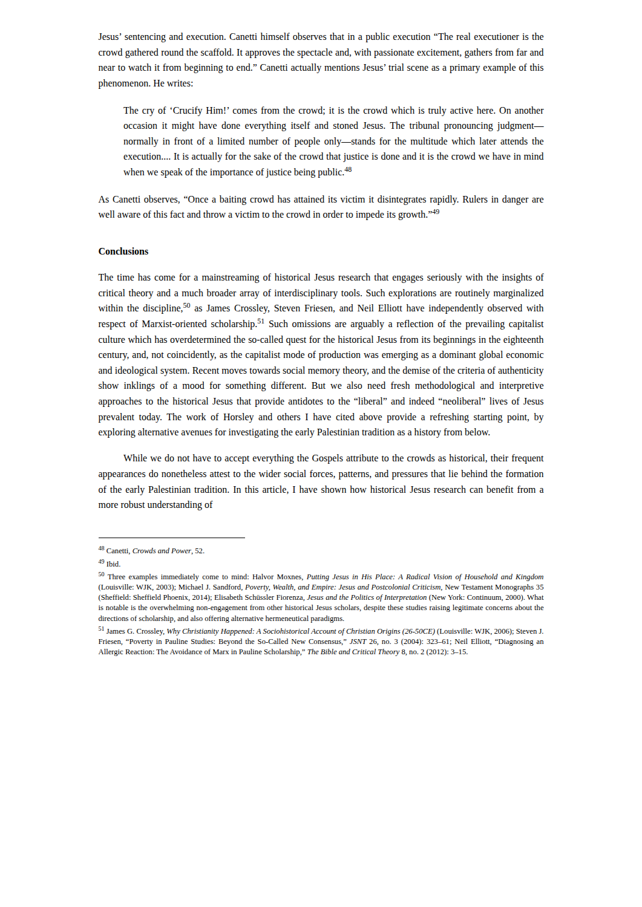Jesus’ sentencing and execution. Canetti himself observes that in a public execution “The real executioner is the crowd gathered round the scaffold. It approves the spectacle and, with passionate excitement, gathers from far and near to watch it from beginning to end.” Canetti actually mentions Jesus’ trial scene as a primary example of this phenomenon. He writes:
The cry of ‘Crucify Him!’ comes from the crowd; it is the crowd which is truly active here. On another occasion it might have done everything itself and stoned Jesus. The tribunal pronouncing judgment—normally in front of a limited number of people only—stands for the multitude which later attends the execution.... It is actually for the sake of the crowd that justice is done and it is the crowd we have in mind when we speak of the importance of justice being public.48
As Canetti observes, “Once a baiting crowd has attained its victim it disintegrates rapidly. Rulers in danger are well aware of this fact and throw a victim to the crowd in order to impede its growth.”49
Conclusions
The time has come for a mainstreaming of historical Jesus research that engages seriously with the insights of critical theory and a much broader array of interdisciplinary tools. Such explorations are routinely marginalized within the discipline,50 as James Crossley, Steven Friesen, and Neil Elliott have independently observed with respect of Marxist-oriented scholarship.51 Such omissions are arguably a reflection of the prevailing capitalist culture which has overdetermined the so-called quest for the historical Jesus from its beginnings in the eighteenth century, and, not coincidently, as the capitalist mode of production was emerging as a dominant global economic and ideological system. Recent moves towards social memory theory, and the demise of the criteria of authenticity show inklings of a mood for something different. But we also need fresh methodological and interpretive approaches to the historical Jesus that provide antidotes to the “liberal” and indeed “neoliberal” lives of Jesus prevalent today. The work of Horsley and others I have cited above provide a refreshing starting point, by exploring alternative avenues for investigating the early Palestinian tradition as a history from below.
While we do not have to accept everything the Gospels attribute to the crowds as historical, their frequent appearances do nonetheless attest to the wider social forces, patterns, and pressures that lie behind the formation of the early Palestinian tradition. In this article, I have shown how historical Jesus research can benefit from a more robust understanding of
48 Canetti, Crowds and Power, 52.
49 Ibid.
50 Three examples immediately come to mind: Halvor Moxnes, Putting Jesus in His Place: A Radical Vision of Household and Kingdom (Louisville: WJK, 2003); Michael J. Sandford, Poverty, Wealth, and Empire: Jesus and Postcolonial Criticism, New Testament Monographs 35 (Sheffield: Sheffield Phoenix, 2014); Elisabeth Schüssler Fiorenza, Jesus and the Politics of Interpretation (New York: Continuum, 2000). What is notable is the overwhelming non-engagement from other historical Jesus scholars, despite these studies raising legitimate concerns about the directions of scholarship, and also offering alternative hermeneutical paradigms.
51 James G. Crossley, Why Christianity Happened: A Sociohistorical Account of Christian Origins (26-50CE) (Louisville: WJK, 2006); Steven J. Friesen, “Poverty in Pauline Studies: Beyond the So-Called New Consensus,” JSNT 26, no. 3 (2004): 323–61; Neil Elliott, “Diagnosing an Allergic Reaction: The Avoidance of Marx in Pauline Scholarship,” The Bible and Critical Theory 8, no. 2 (2012): 3–15.